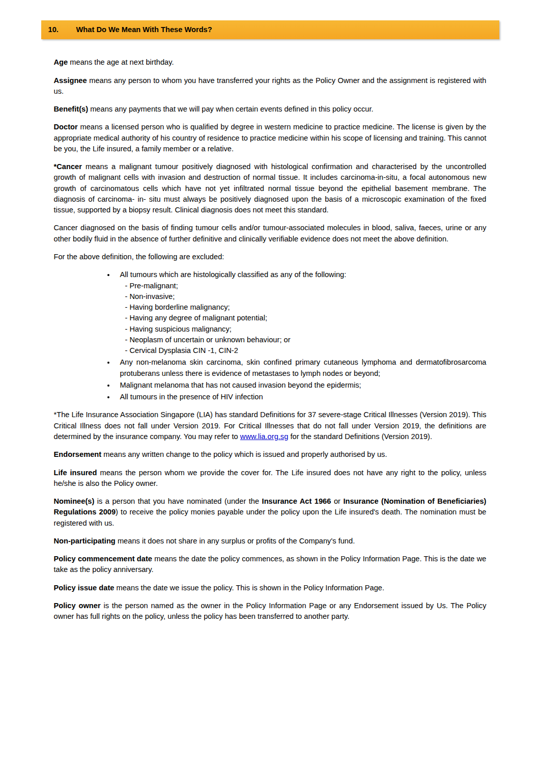10. What Do We Mean With These Words?
Age means the age at next birthday.
Assignee means any person to whom you have transferred your rights as the Policy Owner and the assignment is registered with us.
Benefit(s) means any payments that we will pay when certain events defined in this policy occur.
Doctor means a licensed person who is qualified by degree in western medicine to practice medicine. The license is given by the appropriate medical authority of his country of residence to practice medicine within his scope of licensing and training. This cannot be you, the Life insured, a family member or a relative.
*Cancer means a malignant tumour positively diagnosed with histological confirmation and characterised by the uncontrolled growth of malignant cells with invasion and destruction of normal tissue. It includes carcinoma-in-situ, a focal autonomous new growth of carcinomatous cells which have not yet infiltrated normal tissue beyond the epithelial basement membrane. The diagnosis of carcinoma- in- situ must always be positively diagnosed upon the basis of a microscopic examination of the fixed tissue, supported by a biopsy result. Clinical diagnosis does not meet this standard.
Cancer diagnosed on the basis of finding tumour cells and/or tumour-associated molecules in blood, saliva, faeces, urine or any other bodily fluid in the absence of further definitive and clinically verifiable evidence does not meet the above definition.
For the above definition, the following are excluded:
All tumours which are histologically classified as any of the following:
Pre-malignant;
Non-invasive;
Having borderline malignancy;
Having any degree of malignant potential;
Having suspicious malignancy;
Neoplasm of uncertain or unknown behaviour; or
Cervical Dysplasia CIN -1, CIN-2
Any non-melanoma skin carcinoma, skin confined primary cutaneous lymphoma and dermatofibrosarcoma protuberans unless there is evidence of metastases to lymph nodes or beyond;
Malignant melanoma that has not caused invasion beyond the epidermis;
All tumours in the presence of HIV infection
*The Life Insurance Association Singapore (LIA) has standard Definitions for 37 severe-stage Critical Illnesses (Version 2019). This Critical Illness does not fall under Version 2019. For Critical Illnesses that do not fall under Version 2019, the definitions are determined by the insurance company. You may refer to www.lia.org.sg for the standard Definitions (Version 2019).
Endorsement means any written change to the policy which is issued and properly authorised by us.
Life insured means the person whom we provide the cover for. The Life insured does not have any right to the policy, unless he/she is also the Policy owner.
Nominee(s) is a person that you have nominated (under the Insurance Act 1966 or Insurance (Nomination of Beneficiaries) Regulations 2009) to receive the policy monies payable under the policy upon the Life insured's death. The nomination must be registered with us.
Non-participating means it does not share in any surplus or profits of the Company's fund.
Policy commencement date means the date the policy commences, as shown in the Policy Information Page. This is the date we take as the policy anniversary.
Policy issue date means the date we issue the policy. This is shown in the Policy Information Page.
Policy owner is the person named as the owner in the Policy Information Page or any Endorsement issued by Us. The Policy owner has full rights on the policy, unless the policy has been transferred to another party.